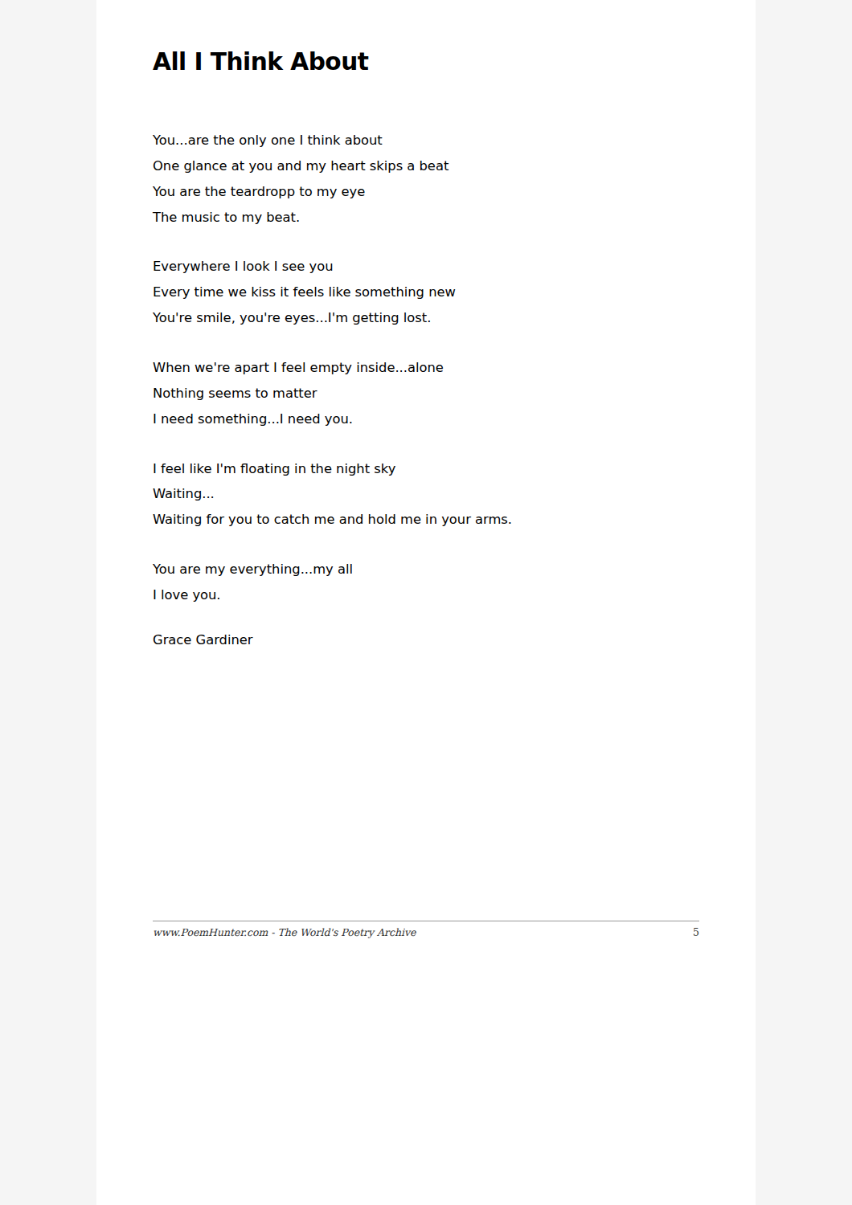All I Think About
You...are the only one I think about
One glance at you and my heart skips a beat
You are the teardropp to my eye
The music to my beat.
Everywhere I look I see you
Every time we kiss it feels like something new
You're smile, you're eyes...I'm getting lost.
When we're apart I feel empty inside...alone
Nothing seems to matter
I need something...I need you.
I feel like I'm floating in the night sky
Waiting...
Waiting for you to catch me and hold me in your arms.
You are my everything...my all
I love you.
Grace Gardiner
www.PoemHunter.com - The World's Poetry Archive 5